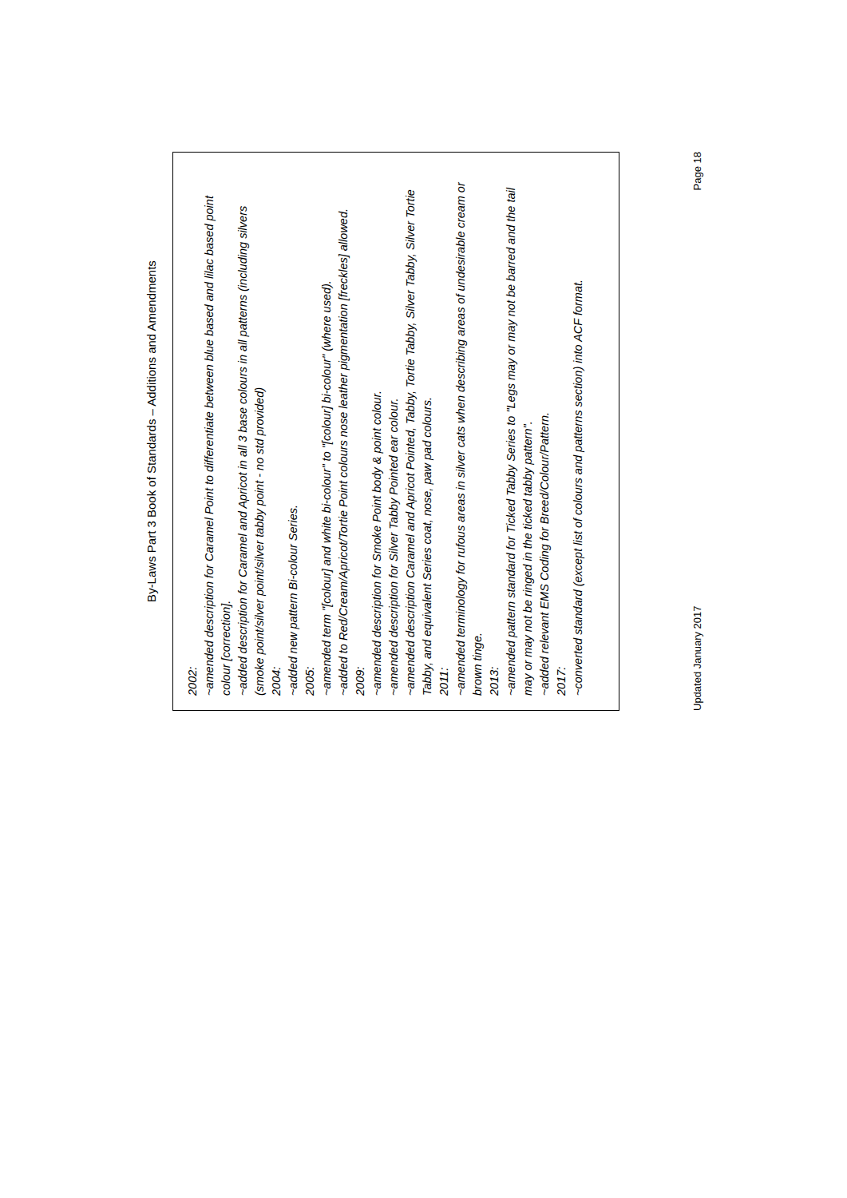By-Laws Part 3 Book of Standards – Additions and Amendments
2002:
~amended description for Caramel Point to differentiate between blue based and lilac based point colour [correction].
~added description for Caramel and Apricot in all 3 base colours in all patterns (including silvers (smoke point/silver point/silver tabby point - no std provided)
2004:
~added new pattern Bi-colour Series.
2005:
~amended term "[colour] and white bi-colour" to "[colour] bi-colour" (where used).
~added to Red/Cream/Apricot/Tortie Point colours nose leather pigmentation [freckles] allowed.
2009:
~amended description for Smoke Point body & point colour.
~amended description for Silver Tabby Pointed ear colour.
~amended description Caramel and Apricot Pointed, Tabby, Tortie Tabby, Silver Tabby, Silver Tortie Tabby, and equivalent Series coat, nose, paw pad colours.
2011:
~amended terminology for rufous areas in silver cats when describing areas of undesirable cream or brown tinge.
2013:
~amended pattern standard for Ticked Tabby Series to "Legs may or may not be barred and the tail may or may not be ringed in the ticked tabby pattern".
~added relevant EMS Coding for Breed/Colour/Pattern.
2017:
~converted standard (except list of colours and patterns section) into ACF format.
Updated January 2017 Page 18